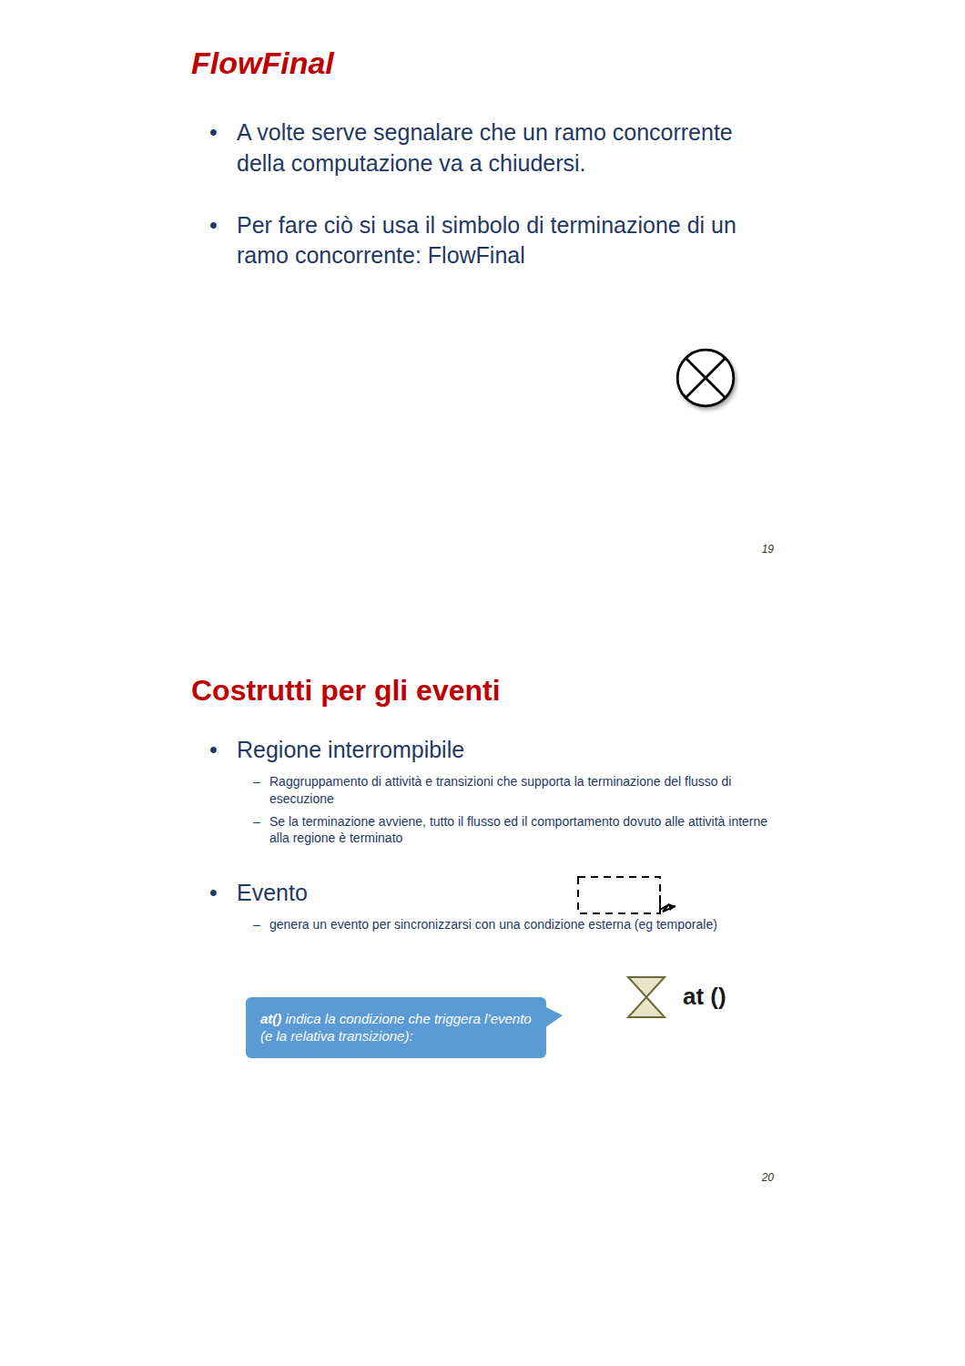FlowFinal
A volte serve segnalare che un ramo concorrente della computazione va a chiudersi.
Per fare ciò si usa il simbolo di terminazione di un ramo concorrente: FlowFinal
19
Costrutti per gli eventi
Regione interrompibile
Raggruppamento di attività e transizioni che supporta la terminazione del flusso di esecuzione
Se la terminazione avviene, tutto il flusso ed il comportamento dovuto alle attività interne alla regione è terminato
Evento
genera un evento per sincronizzarsi con una condizione esterna (eg temporale)
at() indica la condizione che triggera l’evento (e la relativa transizione):
at ()
20